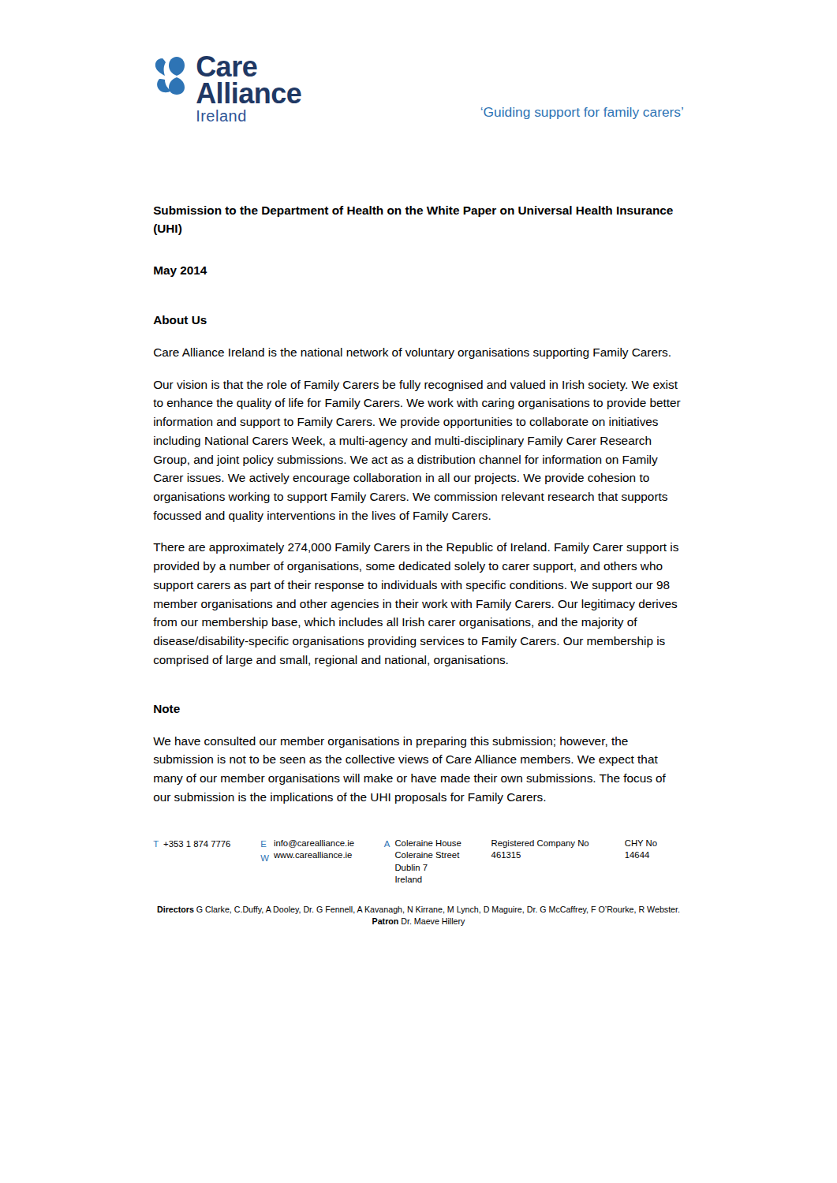Care Alliance Ireland
‘Guiding support for family carers’
Submission to the Department of Health on the White Paper on Universal Health Insurance (UHI)
May 2014
About Us
Care Alliance Ireland is the national network of voluntary organisations supporting Family Carers.
Our vision is that the role of Family Carers be fully recognised and valued in Irish society. We exist to enhance the quality of life for Family Carers. We work with caring organisations to provide better information and support to Family Carers. We provide opportunities to collaborate on initiatives including National Carers Week, a multi-agency and multi-disciplinary Family Carer Research Group, and joint policy submissions. We act as a distribution channel for information on Family Carer issues. We actively encourage collaboration in all our projects. We provide cohesion to organisations working to support Family Carers. We commission relevant research that supports focussed and quality interventions in the lives of Family Carers.
There are approximately 274,000 Family Carers in the Republic of Ireland. Family Carer support is provided by a number of organisations, some dedicated solely to carer support, and others who support carers as part of their response to individuals with specific conditions. We support our 98 member organisations and other agencies in their work with Family Carers. Our legitimacy derives from our membership base, which includes all Irish carer organisations, and the majority of disease/disability-specific organisations providing services to Family Carers. Our membership is comprised of large and small, regional and national, organisations.
Note
We have consulted our member organisations in preparing this submission; however, the submission is not to be seen as the collective views of Care Alliance members. We expect that many of our member organisations will make or have made their own submissions. The focus of our submission is the implications of the UHI proposals for Family Carers.
T +353 1 874 7776
E
W
info@carealliance.ie
www.carealliance.ie
A
Coleraine House
Coleraine Street
Dublin 7
Ireland
Registered Company No 461315
CHY No 14644
Directors G Clarke, C.Duffy, A Dooley, Dr. G Fennell, A Kavanagh, N Kirrane, M Lynch, D Maguire, Dr. G McCaffrey, F O’Rourke, R Webster.
Patron Dr. Maeve Hillery